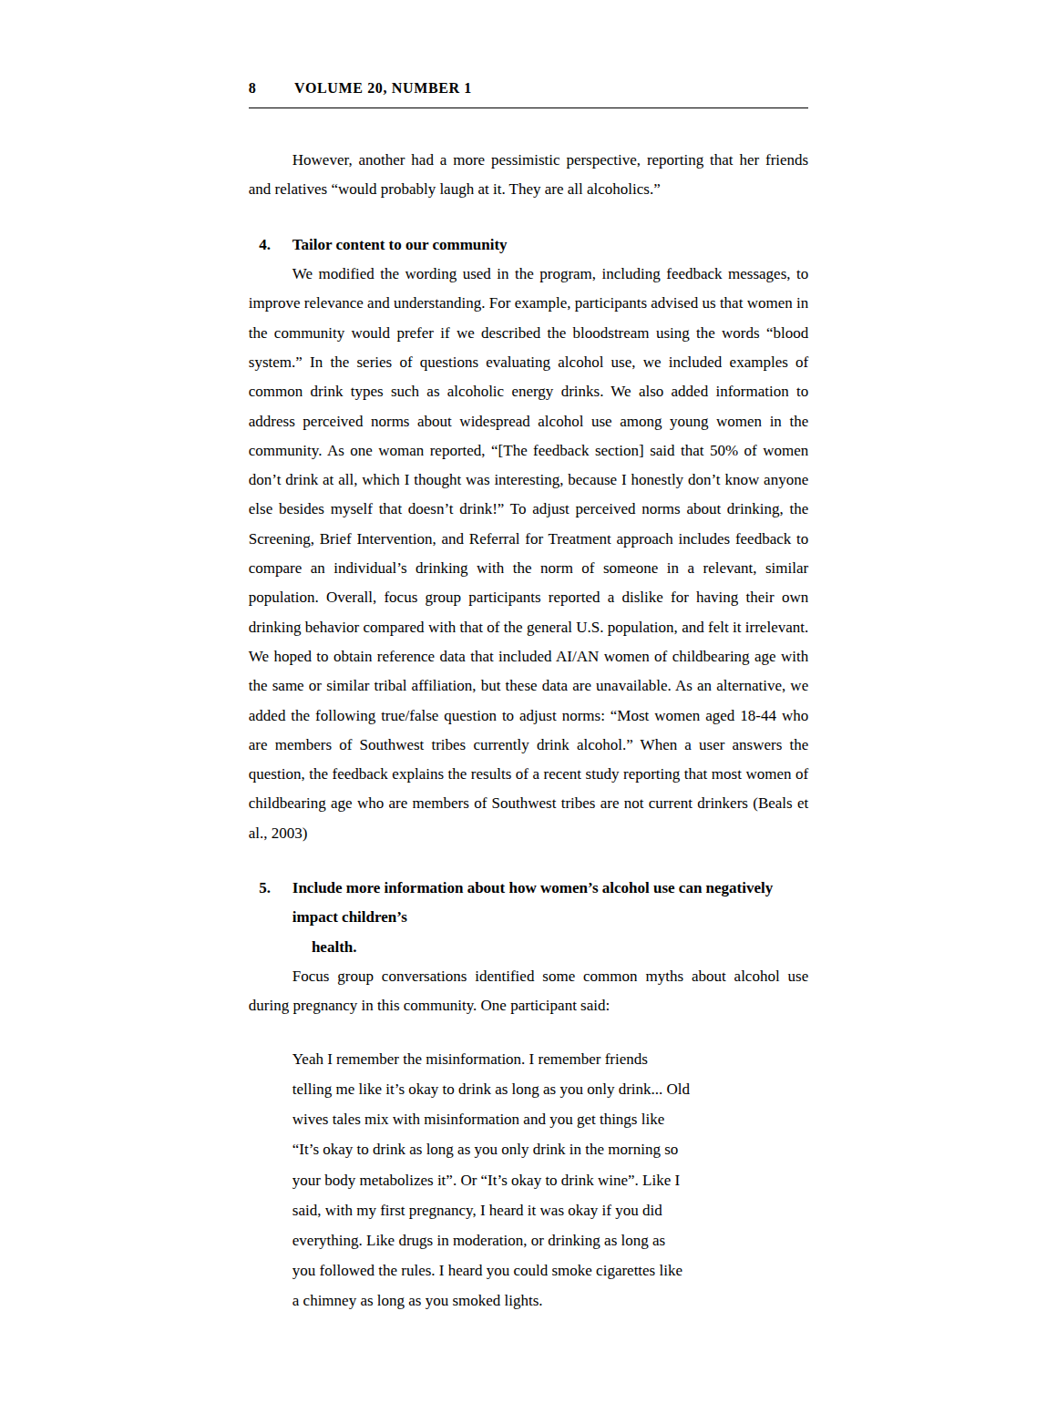8 VOLUME 20, NUMBER 1
However, another had a more pessimistic perspective, reporting that her friends and relatives “would probably laugh at it. They are all alcoholics.”
4. Tailor content to our community
We modified the wording used in the program, including feedback messages, to improve relevance and understanding. For example, participants advised us that women in the community would prefer if we described the bloodstream using the words “blood system.” In the series of questions evaluating alcohol use, we included examples of common drink types such as alcoholic energy drinks. We also added information to address perceived norms about widespread alcohol use among young women in the community. As one woman reported, “[The feedback section] said that 50% of women don’t drink at all, which I thought was interesting, because I honestly don’t know anyone else besides myself that doesn’t drink!” To adjust perceived norms about drinking, the Screening, Brief Intervention, and Referral for Treatment approach includes feedback to compare an individual’s drinking with the norm of someone in a relevant, similar population. Overall, focus group participants reported a dislike for having their own drinking behavior compared with that of the general U.S. population, and felt it irrelevant. We hoped to obtain reference data that included AI/AN women of childbearing age with the same or similar tribal affiliation, but these data are unavailable. As an alternative, we added the following true/false question to adjust norms: “Most women aged 18-44 who are members of Southwest tribes currently drink alcohol.” When a user answers the question, the feedback explains the results of a recent study reporting that most women of childbearing age who are members of Southwest tribes are not current drinkers (Beals et al., 2003)
5. Include more information about how women’s alcohol use can negatively impact children’s health.
Focus group conversations identified some common myths about alcohol use during pregnancy in this community. One participant said:
Yeah I remember the misinformation. I remember friends telling me like it’s okay to drink as long as you only drink... Old wives tales mix with misinformation and you get things like “It’s okay to drink as long as you only drink in the morning so your body metabolizes it”. Or “It’s okay to drink wine”. Like I said, with my first pregnancy, I heard it was okay if you did everything. Like drugs in moderation, or drinking as long as you followed the rules. I heard you could smoke cigarettes like a chimney as long as you smoked lights.